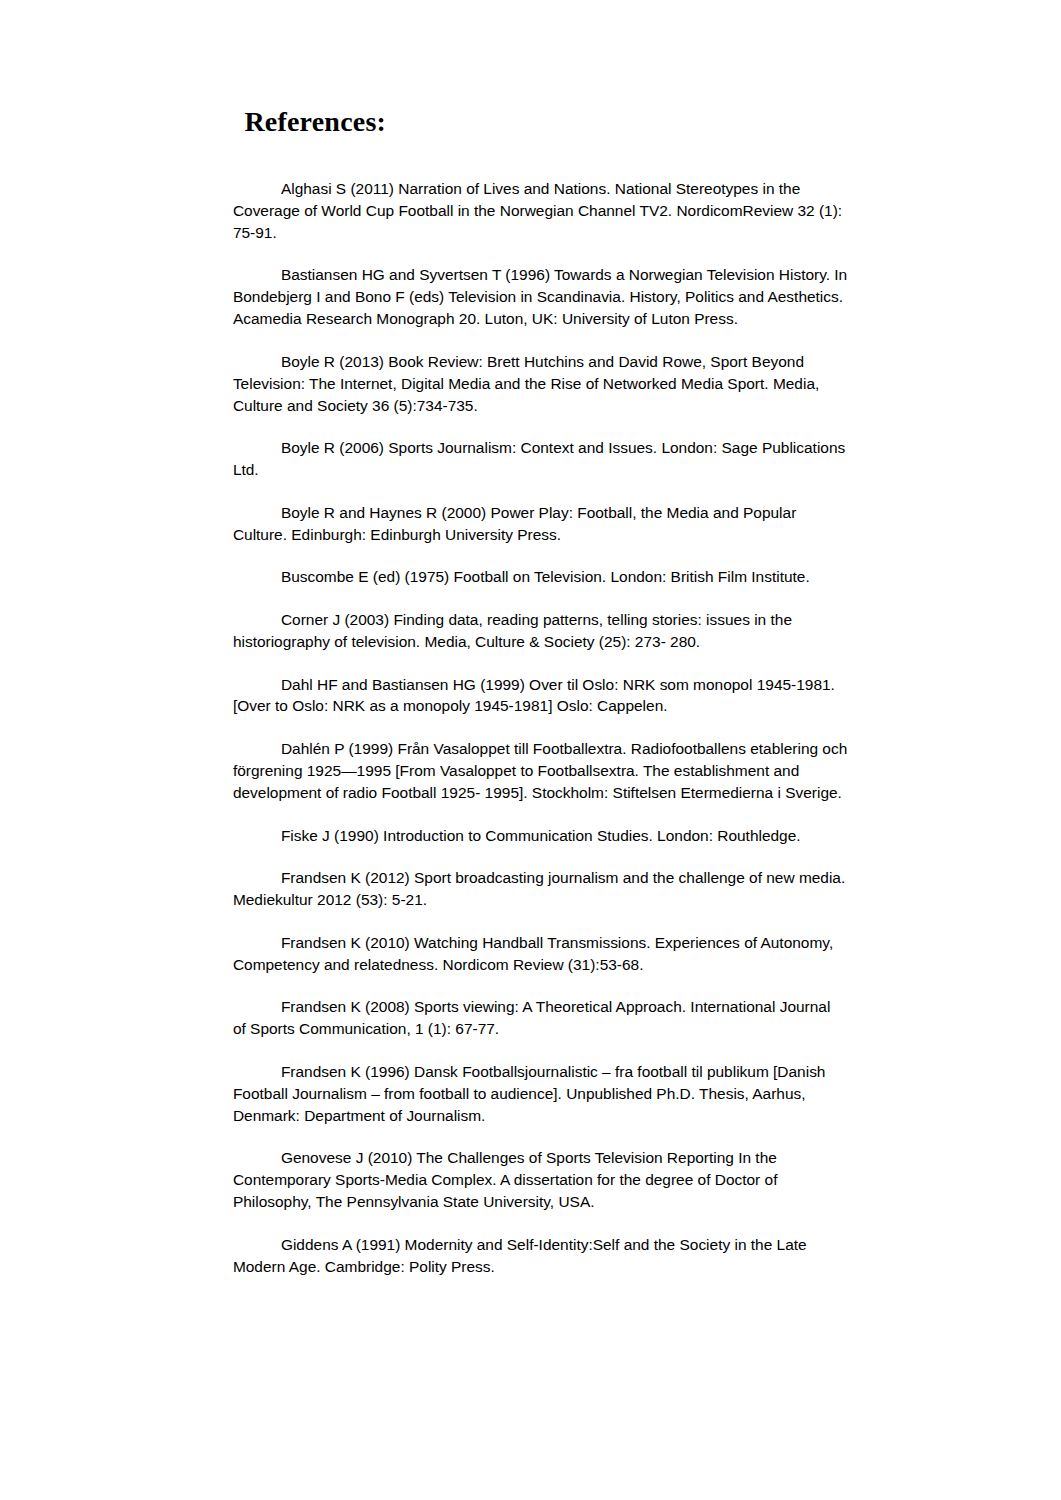References:
Alghasi S (2011) Narration of Lives and Nations. National Stereotypes in the Coverage of World Cup Football in the Norwegian Channel TV2. NordicomReview 32 (1): 75-91.
Bastiansen HG and Syvertsen T (1996) Towards a Norwegian Television History. In Bondebjerg I and Bono F (eds) Television in Scandinavia. History, Politics and Aesthetics. Acamedia Research Monograph 20. Luton, UK: University of Luton Press.
Boyle R (2013) Book Review: Brett Hutchins and David Rowe, Sport Beyond Television: The Internet, Digital Media and the Rise of Networked Media Sport. Media, Culture and Society 36 (5):734-735.
Boyle R (2006) Sports Journalism: Context and Issues. London: Sage Publications Ltd.
Boyle R and Haynes R (2000) Power Play: Football, the Media and Popular Culture. Edinburgh: Edinburgh University Press.
Buscombe E (ed) (1975) Football on Television. London: British Film Institute.
Corner J (2003) Finding data, reading patterns, telling stories: issues in the historiography of television. Media, Culture & Society (25): 273- 280.
Dahl HF and Bastiansen HG (1999) Over til Oslo: NRK som monopol 1945-1981. [Over to Oslo: NRK as a monopoly 1945-1981] Oslo: Cappelen.
Dahlén P (1999) Från Vasaloppet till Footballextra. Radiofootballens etablering och förgrening 1925—1995 [From Vasaloppet to Footballsextra. The establishment and development of radio Football 1925- 1995]. Stockholm: Stiftelsen Etermedierna i Sverige.
Fiske J (1990) Introduction to Communication Studies. London: Routhledge.
Frandsen K (2012) Sport broadcasting journalism and the challenge of new media. Mediekultur 2012 (53): 5-21.
Frandsen K (2010) Watching Handball Transmissions. Experiences of Autonomy, Competency and relatedness. Nordicom Review (31):53-68.
Frandsen K (2008) Sports viewing: A Theoretical Approach. International Journal of Sports Communication, 1 (1): 67-77.
Frandsen K (1996) Dansk Footballsjournalistic – fra football til publikum [Danish Football Journalism – from football to audience]. Unpublished Ph.D. Thesis, Aarhus, Denmark: Department of Journalism.
Genovese J (2010) The Challenges of Sports Television Reporting In the Contemporary Sports-Media Complex. A dissertation for the degree of Doctor of Philosophy, The Pennsylvania State University, USA.
Giddens A (1991) Modernity and Self-Identity:Self and the Society in the Late Modern Age. Cambridge: Polity Press.